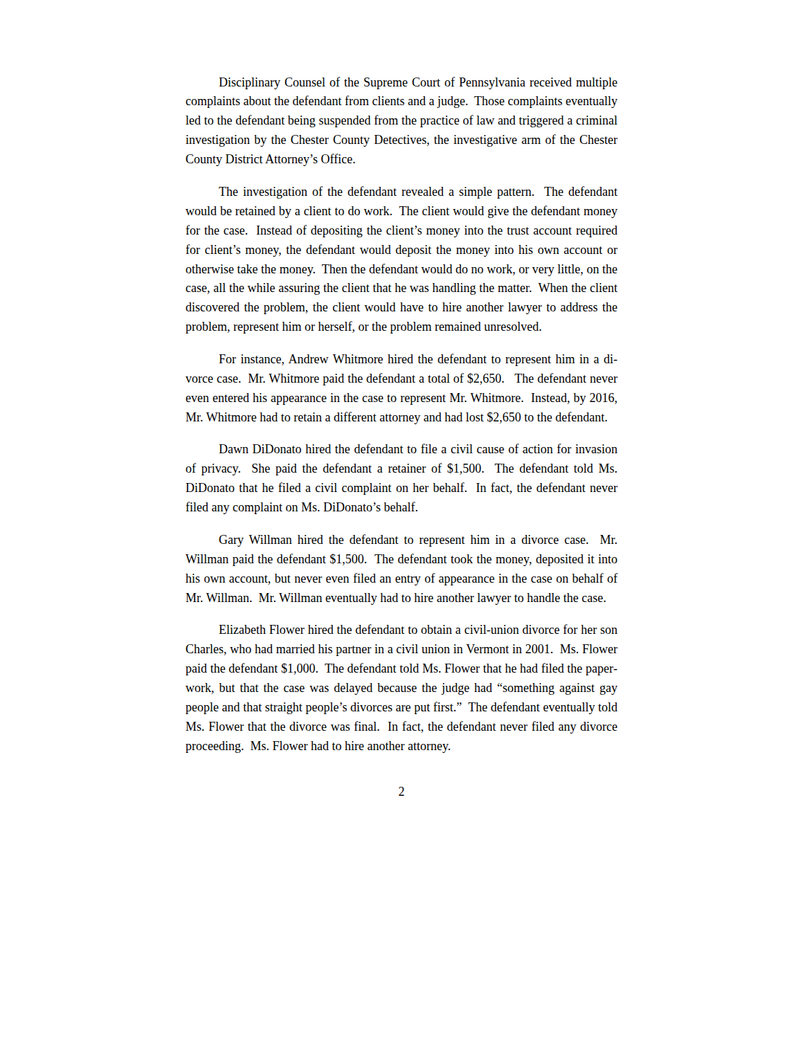Disciplinary Counsel of the Supreme Court of Pennsylvania received multiple complaints about the defendant from clients and a judge. Those complaints eventually led to the defendant being suspended from the practice of law and triggered a criminal investigation by the Chester County Detectives, the investigative arm of the Chester County District Attorney’s Office.
The investigation of the defendant revealed a simple pattern. The defendant would be retained by a client to do work. The client would give the defendant money for the case. Instead of depositing the client’s money into the trust account required for client’s money, the defendant would deposit the money into his own account or otherwise take the money. Then the defendant would do no work, or very little, on the case, all the while assuring the client that he was handling the matter. When the client discovered the problem, the client would have to hire another lawyer to address the problem, represent him or herself, or the problem remained unresolved.
For instance, Andrew Whitmore hired the defendant to represent him in a divorce case. Mr. Whitmore paid the defendant a total of $2,650. The defendant never even entered his appearance in the case to represent Mr. Whitmore. Instead, by 2016, Mr. Whitmore had to retain a different attorney and had lost $2,650 to the defendant.
Dawn DiDonato hired the defendant to file a civil cause of action for invasion of privacy. She paid the defendant a retainer of $1,500. The defendant told Ms. DiDonato that he filed a civil complaint on her behalf. In fact, the defendant never filed any complaint on Ms. DiDonato’s behalf.
Gary Willman hired the defendant to represent him in a divorce case. Mr. Willman paid the defendant $1,500. The defendant took the money, deposited it into his own account, but never even filed an entry of appearance in the case on behalf of Mr. Willman. Mr. Willman eventually had to hire another lawyer to handle the case.
Elizabeth Flower hired the defendant to obtain a civil-union divorce for her son Charles, who had married his partner in a civil union in Vermont in 2001. Ms. Flower paid the defendant $1,000. The defendant told Ms. Flower that he had filed the paperwork, but that the case was delayed because the judge had “something against gay people and that straight people’s divorces are put first.” The defendant eventually told Ms. Flower that the divorce was final. In fact, the defendant never filed any divorce proceeding. Ms. Flower had to hire another attorney.
2